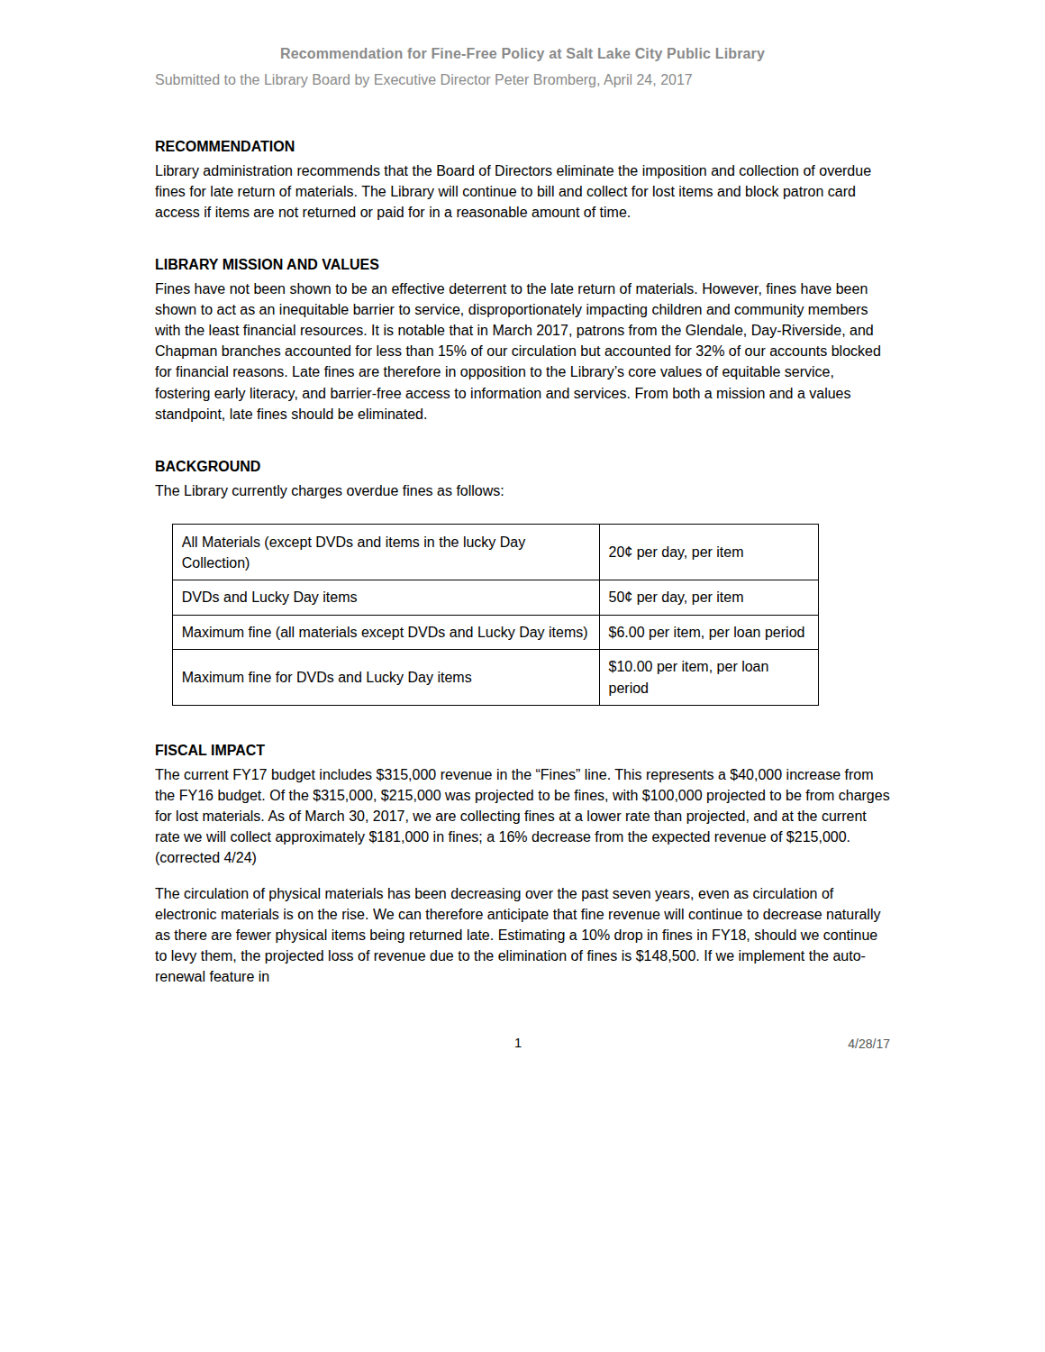Recommendation for Fine-Free Policy at Salt Lake City Public Library
Submitted to the Library Board by Executive Director Peter Bromberg, April 24, 2017
RECOMMENDATION
Library administration recommends that the Board of Directors eliminate the imposition and collection of overdue fines for late return of materials. The Library will continue to bill and collect for lost items and block patron card access if items are not returned or paid for in a reasonable amount of time.
LIBRARY MISSION AND VALUES
Fines have not been shown to be an effective deterrent to the late return of materials. However, fines have been shown to act as an inequitable barrier to service, disproportionately impacting children and community members with the least financial resources. It is notable that in March 2017, patrons from the Glendale, Day-Riverside, and Chapman branches accounted for less than 15% of our circulation but accounted for 32% of our accounts blocked for financial reasons. Late fines are therefore in opposition to the Library’s core values of equitable service, fostering early literacy, and barrier-free access to information and services. From both a mission and a values standpoint, late fines should be eliminated.
BACKGROUND
The Library currently charges overdue fines as follows:
| All Materials (except DVDs and items in the lucky Day Collection) | 20¢ per day, per item |
| DVDs and Lucky Day items | 50¢ per day, per item |
| Maximum fine (all materials except DVDs and Lucky Day items) | $6.00 per item, per loan period |
| Maximum fine for DVDs and Lucky Day items | $10.00 per item, per loan period |
FISCAL IMPACT
The current FY17 budget includes $315,000 revenue in the “Fines” line. This represents a $40,000 increase from the FY16 budget. Of the $315,000, $215,000 was projected to be fines, with $100,000 projected to be from charges for lost materials. As of March 30, 2017, we are collecting fines at a lower rate than projected, and at the current rate we will collect approximately $181,000 in fines; a 16% decrease from the expected revenue of $215,000. (corrected 4/24)
The circulation of physical materials has been decreasing over the past seven years, even as circulation of electronic materials is on the rise. We can therefore anticipate that fine revenue will continue to decrease naturally as there are fewer physical items being returned late. Estimating a 10% drop in fines in FY18, should we continue to levy them, the projected loss of revenue due to the elimination of fines is $148,500. If we implement the auto-renewal feature in
1 4/28/17